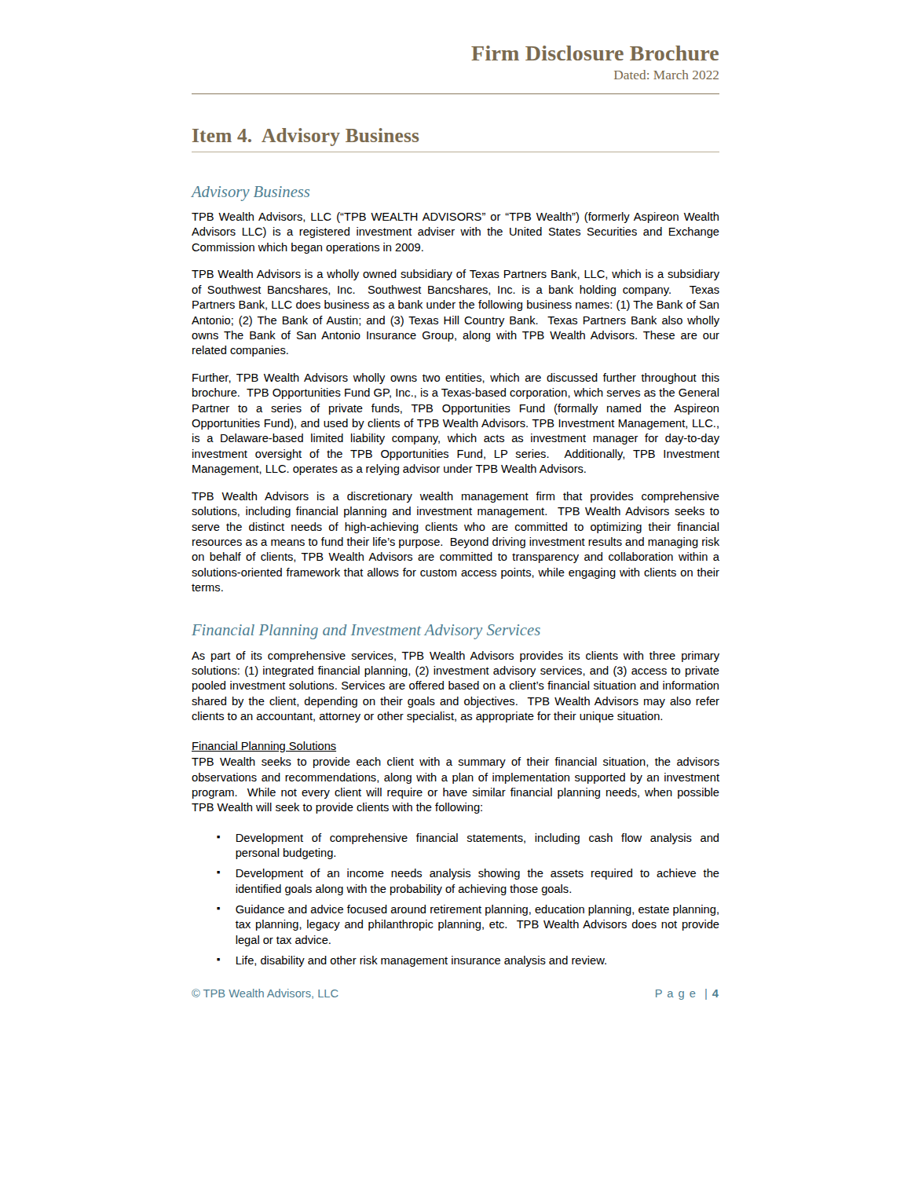Firm Disclosure Brochure
Dated: March 2022
Item 4. Advisory Business
Advisory Business
TPB Wealth Advisors, LLC (“TPB WEALTH ADVISORS” or “TPB Wealth”) (formerly Aspireon Wealth Advisors LLC) is a registered investment adviser with the United States Securities and Exchange Commission which began operations in 2009.
TPB Wealth Advisors is a wholly owned subsidiary of Texas Partners Bank, LLC, which is a subsidiary of Southwest Bancshares, Inc. Southwest Bancshares, Inc. is a bank holding company. Texas Partners Bank, LLC does business as a bank under the following business names: (1) The Bank of San Antonio; (2) The Bank of Austin; and (3) Texas Hill Country Bank. Texas Partners Bank also wholly owns The Bank of San Antonio Insurance Group, along with TPB Wealth Advisors. These are our related companies.
Further, TPB Wealth Advisors wholly owns two entities, which are discussed further throughout this brochure. TPB Opportunities Fund GP, Inc., is a Texas-based corporation, which serves as the General Partner to a series of private funds, TPB Opportunities Fund (formally named the Aspireon Opportunities Fund), and used by clients of TPB Wealth Advisors. TPB Investment Management, LLC., is a Delaware-based limited liability company, which acts as investment manager for day-to-day investment oversight of the TPB Opportunities Fund, LP series. Additionally, TPB Investment Management, LLC. operates as a relying advisor under TPB Wealth Advisors.
TPB Wealth Advisors is a discretionary wealth management firm that provides comprehensive solutions, including financial planning and investment management. TPB Wealth Advisors seeks to serve the distinct needs of high-achieving clients who are committed to optimizing their financial resources as a means to fund their life’s purpose. Beyond driving investment results and managing risk on behalf of clients, TPB Wealth Advisors are committed to transparency and collaboration within a solutions-oriented framework that allows for custom access points, while engaging with clients on their terms.
Financial Planning and Investment Advisory Services
As part of its comprehensive services, TPB Wealth Advisors provides its clients with three primary solutions: (1) integrated financial planning, (2) investment advisory services, and (3) access to private pooled investment solutions. Services are offered based on a client’s financial situation and information shared by the client, depending on their goals and objectives. TPB Wealth Advisors may also refer clients to an accountant, attorney or other specialist, as appropriate for their unique situation.
Financial Planning Solutions
TPB Wealth seeks to provide each client with a summary of their financial situation, the advisors observations and recommendations, along with a plan of implementation supported by an investment program. While not every client will require or have similar financial planning needs, when possible TPB Wealth will seek to provide clients with the following:
Development of comprehensive financial statements, including cash flow analysis and personal budgeting.
Development of an income needs analysis showing the assets required to achieve the identified goals along with the probability of achieving those goals.
Guidance and advice focused around retirement planning, education planning, estate planning, tax planning, legacy and philanthropic planning, etc. TPB Wealth Advisors does not provide legal or tax advice.
Life, disability and other risk management insurance analysis and review.
© TPB Wealth Advisors, LLC
P a g e | 4